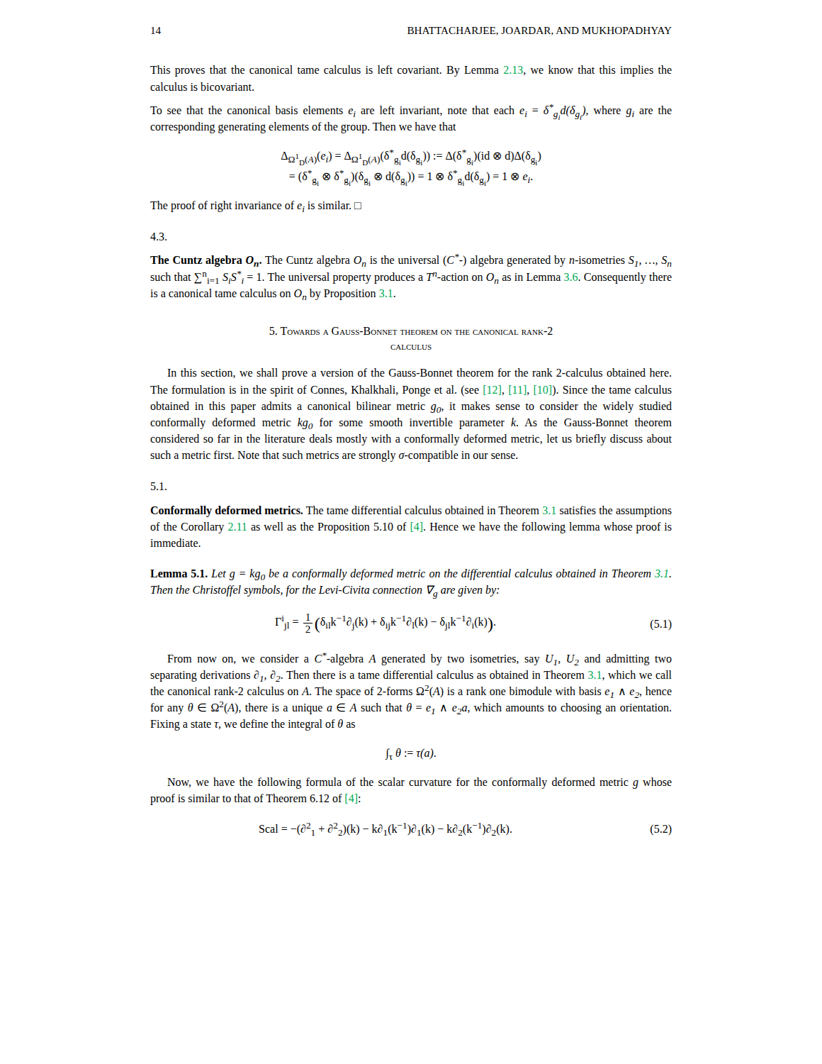14 BHATTACHARJEE, JOARDAR, AND MUKHOPADHYAY
This proves that the canonical tame calculus is left covariant. By Lemma 2.13, we know that this implies the calculus is bicovariant.
To see that the canonical basis elements ei are left invariant, note that each ei = δ*gid(δgi), where gi are the corresponding generating elements of the group. Then we have that
ΔΩ1D(A)(ei) = ΔΩ1D(A)(δ*gid(δgi)) := Δ(δ*gi)(id ⊗ d)Δ(δgi)
= (δ*gi ⊗ δ*gi)(δgi ⊗ d(δgi)) = 1 ⊗ δ*gid(δgi) = 1 ⊗ ei.
The proof of right invariance of ei is similar. □
4.3.
The Cuntz algebra On.
The Cuntz algebra On is the universal (C*-) algebra generated by n-isometries S1, …, Sn such that ∑ni=1 SiS*i = 1. The universal property produces a Tn-action on On as in Lemma 3.6. Consequently there is a canonical tame calculus on On by Proposition 3.1.
5. Towards a Gauss-Bonnet theorem on the canonical rank-2
calculus
In this section, we shall prove a version of the Gauss-Bonnet theorem for the rank 2-calculus obtained here. The formulation is in the spirit of Connes, Khalkhali, Ponge et al. (see [12], [11], [10]). Since the tame calculus obtained in this paper admits a canonical bilinear metric g0, it makes sense to consider the widely studied conformally deformed metric kg0 for some smooth invertible parameter k. As the Gauss-Bonnet theorem considered so far in the literature deals mostly with a conformally deformed metric, let us briefly discuss about such a metric first. Note that such metrics are strongly σ-compatible in our sense.
5.1.
Conformally deformed metrics.
The tame differential calculus obtained in Theorem 3.1 satisfies the assumptions of the Corollary 2.11 as well as the Proposition 5.10 of [4]. Hence we have the following lemma whose proof is immediate.
Lemma 5.1. Let g = kg0 be a conformally deformed metric on the differential calculus obtained in Theorem 3.1. Then the Christoffel symbols, for the Levi-Civita connection ∇g are given by:
Γijl = 12(δilk−1∂j(k) + δijk−1∂l(k) − δjlk−1∂i(k)).
(5.1)
From now on, we consider a C*-algebra A generated by two isometries, say U1, U2 and admitting two separating derivations ∂1, ∂2. Then there is a tame differential calculus as obtained in Theorem 3.1, which we call the canonical rank-2 calculus on A. The space of 2-forms Ω2(A) is a rank one bimodule with basis e1 ∧ e2, hence for any θ ∈ Ω2(A), there is a unique a ∈ A such that θ = e1 ∧ e2a, which amounts to choosing an orientation. Fixing a state τ, we define the integral of θ as
∫τ θ := τ(a).
Now, we have the following formula of the scalar curvature for the conformally deformed metric g whose proof is similar to that of Theorem 6.12 of [4]:
Scal = −(∂21 + ∂22)(k) − k∂1(k−1)∂1(k) − k∂2(k−1)∂2(k).
(5.2)